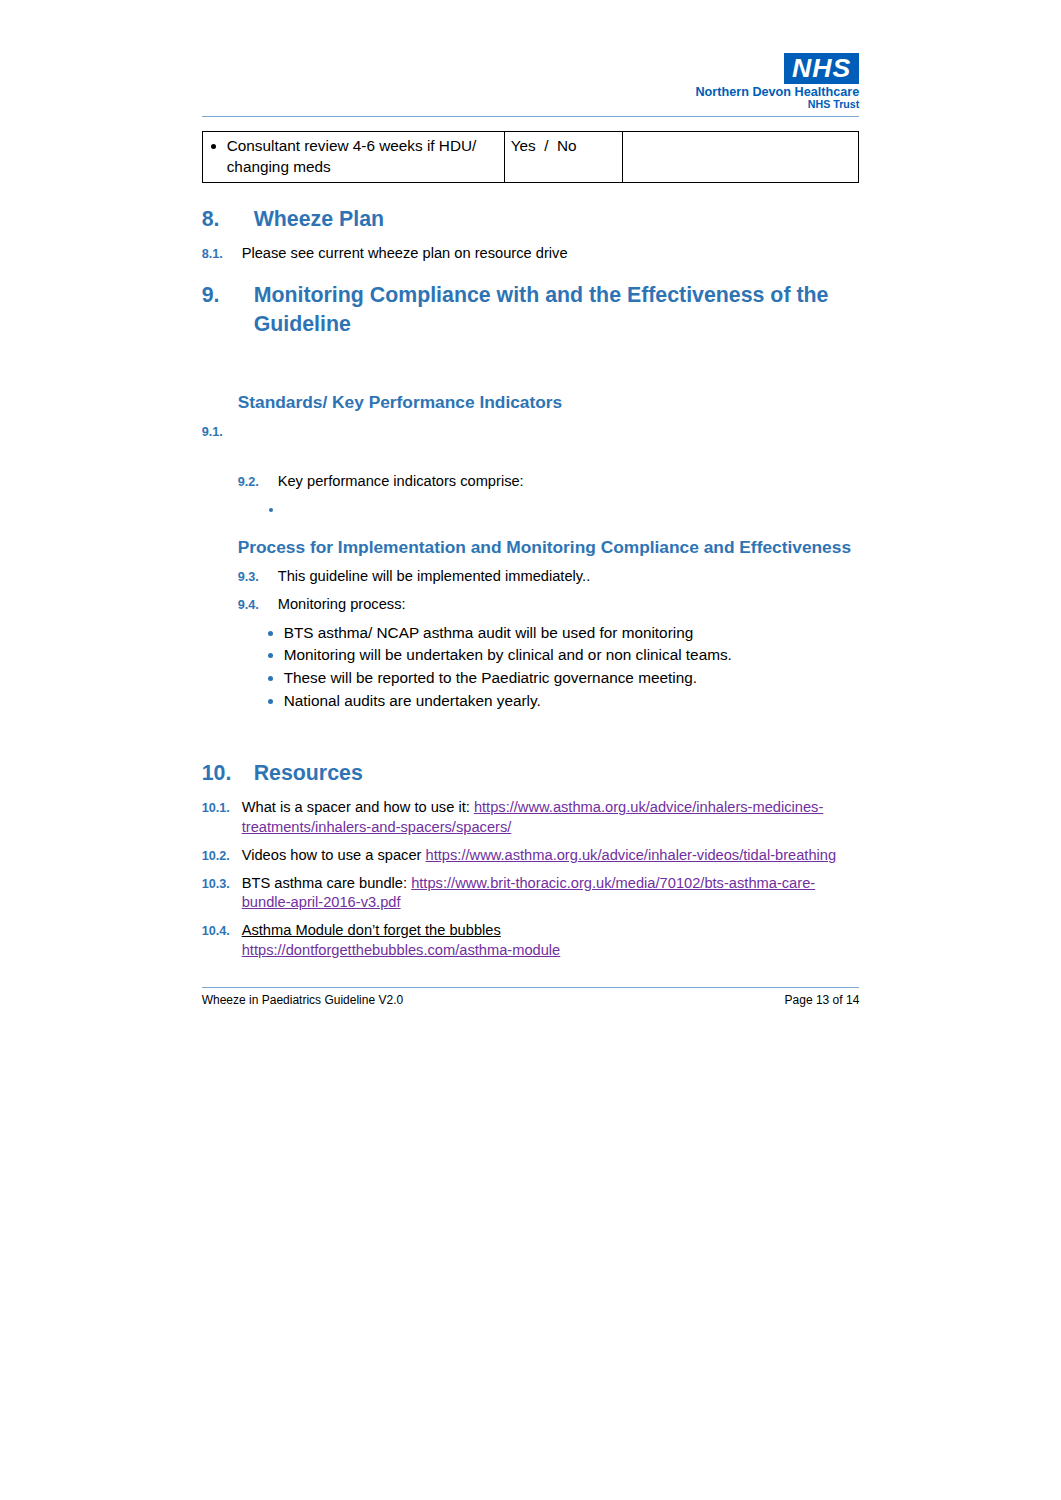NHS
Northern Devon Healthcare
NHS Trust
| Consultant review 4-6 weeks if HDU/ changing meds | Yes / No | |
8. Wheeze Plan
8.1.
Please see current wheeze plan on resource drive
9. Monitoring Compliance with and the Effectiveness of the Guideline
Standards/ Key Performance Indicators
9.1.
9.2.
Key performance indicators comprise:
Process for Implementation and Monitoring Compliance and Effectiveness
9.3.
This guideline will be implemented immediately..
9.4.
Monitoring process:
BTS asthma/ NCAP asthma audit will be used for monitoring
Monitoring will be undertaken by clinical and or non clinical teams.
These will be reported to the Paediatric governance meeting.
National audits are undertaken yearly.
10. Resources
10.1.
What is a spacer and how to use it: https://www.asthma.org.uk/advice/inhalers-medicines-treatments/inhalers-and-spacers/spacers/
10.2.
Videos how to use a spacer https://www.asthma.org.uk/advice/inhaler-videos/tidal-breathing
10.3.
BTS asthma care bundle: https://www.brit-thoracic.org.uk/media/70102/bts-asthma-care-bundle-april-2016-v3.pdf
10.4.
Asthma Module don’t forget the bubbles
https://dontforgetthebubbles.com/asthma-module
Wheeze in Paediatrics Guideline V2.0
Page 13 of 14